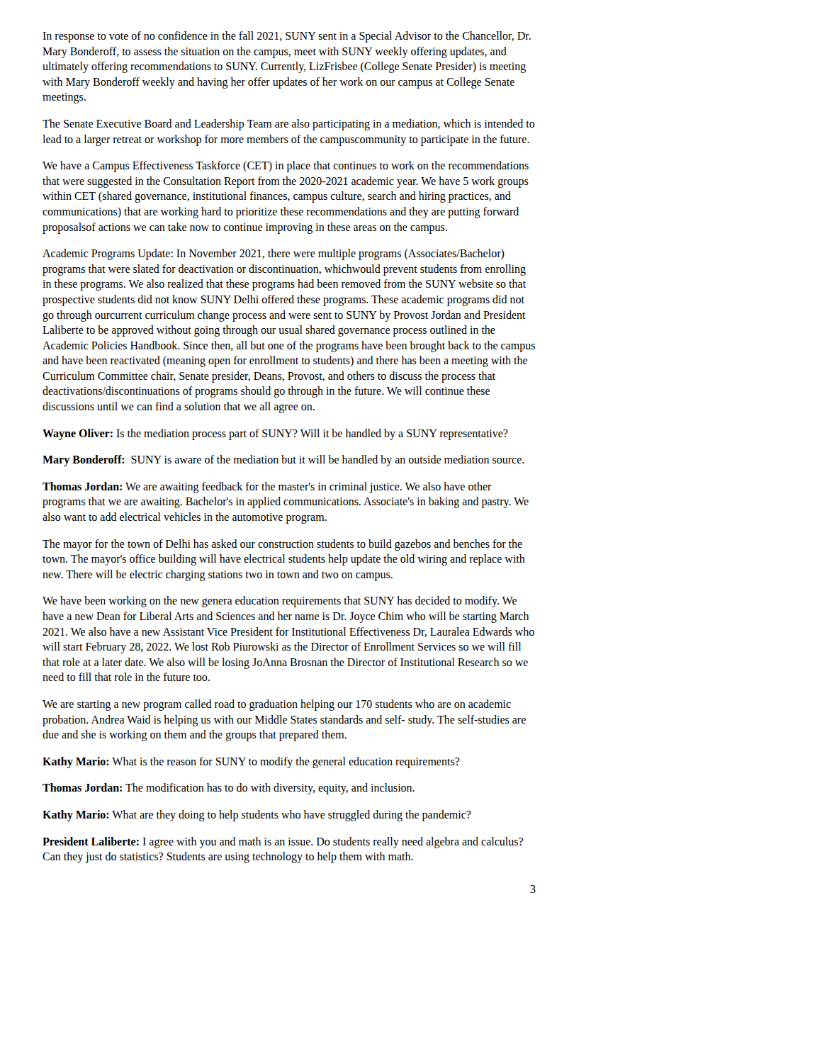In response to vote of no confidence in the fall 2021, SUNY sent in a Special Advisor to the Chancellor, Dr. Mary Bonderoff, to assess the situation on the campus, meet with SUNY weekly offering updates, and ultimately offering recommendations to SUNY. Currently, LizFrisbee (College Senate Presider) is meeting with Mary Bonderoff weekly and having her offer updates of her work on our campus at College Senate meetings.
The Senate Executive Board and Leadership Team are also participating in a mediation, which is intended to lead to a larger retreat or workshop for more members of the campuscommunity to participate in the future.
We have a Campus Effectiveness Taskforce (CET) in place that continues to work on the recommendations that were suggested in the Consultation Report from the 2020-2021 academic year. We have 5 work groups within CET (shared governance, institutional finances, campus culture, search and hiring practices, and communications) that are working hard to prioritize these recommendations and they are putting forward proposalsof actions we can take now to continue improving in these areas on the campus.
Academic Programs Update: In November 2021, there were multiple programs (Associates/Bachelor) programs that were slated for deactivation or discontinuation, whichwould prevent students from enrolling in these programs. We also realized that these programs had been removed from the SUNY website so that prospective students did not know SUNY Delhi offered these programs. These academic programs did not go through ourcurrent curriculum change process and were sent to SUNY by Provost Jordan and President Laliberte to be approved without going through our usual shared governance process outlined in the Academic Policies Handbook. Since then, all but one of the programs have been brought back to the campus and have been reactivated (meaning open for enrollment to students) and there has been a meeting with the Curriculum Committee chair, Senate presider, Deans, Provost, and others to discuss the process that deactivations/discontinuations of programs should go through in the future. We will continue these discussions until we can find a solution that we all agree on.
Wayne Oliver: Is the mediation process part of SUNY? Will it be handled by a SUNY representative?
Mary Bonderoff: SUNY is aware of the mediation but it will be handled by an outside mediation source.
Thomas Jordan: We are awaiting feedback for the master's in criminal justice. We also have other programs that we are awaiting. Bachelor's in applied communications. Associate's in baking and pastry. We also want to add electrical vehicles in the automotive program.
The mayor for the town of Delhi has asked our construction students to build gazebos and benches for the town. The mayor's office building will have electrical students help update the old wiring and replace with new. There will be electric charging stations two in town and two on campus.
We have been working on the new genera education requirements that SUNY has decided to modify. We have a new Dean for Liberal Arts and Sciences and her name is Dr. Joyce Chim who will be starting March 2021. We also have a new Assistant Vice President for Institutional Effectiveness Dr, Lauralea Edwards who will start February 28, 2022. We lost Rob Piurowski as the Director of Enrollment Services so we will fill that role at a later date. We also will be losing JoAnna Brosnan the Director of Institutional Research so we need to fill that role in the future too.
We are starting a new program called road to graduation helping our 170 students who are on academic probation. Andrea Waid is helping us with our Middle States standards and self- study. The self-studies are due and she is working on them and the groups that prepared them.
Kathy Mario: What is the reason for SUNY to modify the general education requirements?
Thomas Jordan: The modification has to do with diversity, equity, and inclusion.
Kathy Mario: What are they doing to help students who have struggled during the pandemic?
President Laliberte: I agree with you and math is an issue. Do students really need algebra and calculus? Can they just do statistics? Students are using technology to help them with math.
3